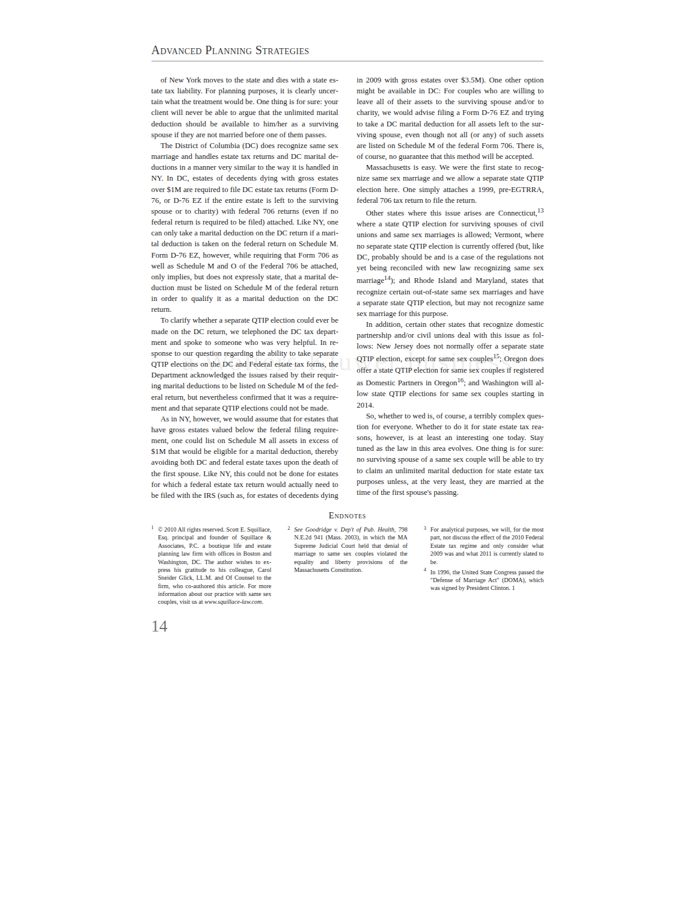Advanced Planning Strategies
a Wolters Kluwer business
of New York moves to the state and dies with a state estate tax liability. For planning purposes, it is clearly uncertain what the treatment would be. One thing is for sure: your client will never be able to argue that the unlimited marital deduction should be available to him/her as a surviving spouse if they are not married before one of them passes.
The District of Columbia (DC) does recognize same sex marriage and handles estate tax returns and DC marital deductions in a manner very similar to the way it is handled in NY. In DC, estates of decedents dying with gross estates over $1M are required to file DC estate tax returns (Form D-76, or D-76 EZ if the entire estate is left to the surviving spouse or to charity) with federal 706 returns (even if no federal return is required to be filed) attached. Like NY, one can only take a marital deduction on the DC return if a marital deduction is taken on the federal return on Schedule M. Form D-76 EZ, however, while requiring that Form 706 as well as Schedule M and O of the Federal 706 be attached, only implies, but does not expressly state, that a marital deduction must be listed on Schedule M of the federal return in order to qualify it as a marital deduction on the DC return.
To clarify whether a separate QTIP election could ever be made on the DC return, we telephoned the DC tax department and spoke to someone who was very helpful. In response to our question regarding the ability to take separate QTIP elections on the DC and Federal estate tax forms, the Department acknowledged the issues raised by their requiring marital deductions to be listed on Schedule M of the federal return, but nevertheless confirmed that it was a requirement and that separate QTIP elections could not be made.
As in NY, however, we would assume that for estates that have gross estates valued below the federal filing requirement, one could list on Schedule M all assets in excess of $1M that would be eligible for a marital deduction, thereby avoiding both DC and federal estate taxes upon the death of the first spouse. Like NY, this could not be done for estates for which a federal estate tax return would actually need to be filed with the IRS (such as, for estates of decedents dying in 2009 with gross estates over $3.5M). One other option might be available in DC: For couples who are willing to leave all of their assets to the surviving spouse and/or to charity, we would advise filing a Form D-76 EZ and trying to take a DC marital deduction for all assets left to the surviving spouse, even though not all (or any) of such assets are listed on Schedule M of the federal Form 706. There is, of course, no guarantee that this method will be accepted.
Massachusetts is easy. We were the first state to recognize same sex marriage and we allow a separate state QTIP election here. One simply attaches a 1999, pre-EGTRRA, federal 706 tax return to file the return.
Other states where this issue arises are Connecticut,13 where a state QTIP election for surviving spouses of civil unions and same sex marriages is allowed; Vermont, where no separate state QTIP election is currently offered (but, like DC, probably should be and is a case of the regulations not yet being reconciled with new law recognizing same sex marriage14); and Rhode Island and Maryland, states that recognize certain out-of-state same sex marriages and have a separate state QTIP election, but may not recognize same sex marriage for this purpose.
In addition, certain other states that recognize domestic partnership and/or civil unions deal with this issue as follows: New Jersey does not normally offer a separate state QTIP election, except for same sex couples15; Oregon does offer a state QTIP election for same sex couples if registered as Domestic Partners in Oregon16; and Washington will allow state QTIP elections for same sex couples starting in 2014.
So, whether to wed is, of course, a terribly complex question for everyone. Whether to do it for state estate tax reasons, however, is at least an interesting one today. Stay tuned as the law in this area evolves. One thing is for sure: no surviving spouse of a same sex couple will be able to try to claim an unlimited marital deduction for state estate tax purposes unless, at the very least, they are married at the time of the first spouse's passing.
Endnotes
© 2010 All rights reserved. Scott E. Squillace, Esq. principal and founder of Squillace & Associates, P.C. a boutique life and estate planning law firm with offices in Boston and Washington, DC. The author wishes to express his gratitude to his colleague, Carol Sneider Glick, LL.M. and Of Counsel to the firm, who co-authored this article. For more information about our practice with same sex couples, visit us at www.squillace-law.com.
See Goodridge v. Dep't of Pub. Health, 798 N.E.2d 941 (Mass. 2003), in which the MA Supreme Judicial Court held that denial of marriage to same sex couples violated the equality and liberty provisions of the Massachusetts Constitution.
For analytical purposes, we will, for the most part, not discuss the effect of the 2010 Federal Estate tax regime and only consider what 2009 was and what 2011 is currently slated to be.
In 1996, the United State Congress passed the "Defense of Marriage Act" (DOMA), which was signed by President Clinton. 1
14